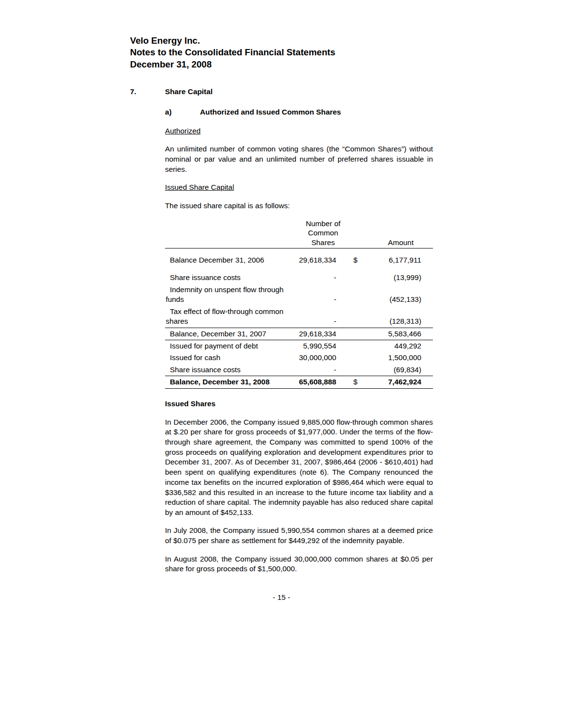Velo Energy Inc.
Notes to the Consolidated Financial Statements
December 31, 2008
7.
Share Capital
a)
Authorized and Issued Common Shares
Authorized
An unlimited number of common voting shares (the “Common Shares”) without nominal or par value and an unlimited number of preferred shares issuable in series.
Issued Share Capital
The issued share capital is as follows:
| | Number of Common Shares | | Amount |
| --- | --- | --- | --- |
| Balance December 31, 2006 | 29,618,334 | $ | 6,177,911 |
| Share issuance costs | - | | (13,999) |
| Indemnity on unspent flow through funds | - | | (452,133) |
| Tax effect of flow-through common shares | - | | (128,313) |
| Balance, December 31, 2007 | 29,618,334 | | 5,583,466 |
| Issued for payment of debt | 5,990,554 | | 449,292 |
| Issued for cash | 30,000,000 | | 1,500,000 |
| Share issuance costs | - | | (69,834) |
| Balance, December 31, 2008 | 65,608,888 | $ | 7,462,924 |
Issued Shares
In December 2006, the Company issued 9,885,000 flow-through common shares at $.20 per share for gross proceeds of $1,977,000. Under the terms of the flow-through share agreement, the Company was committed to spend 100% of the gross proceeds on qualifying exploration and development expenditures prior to December 31, 2007. As of December 31, 2007, $986,464 (2006 - $610,401) had been spent on qualifying expenditures (note 6). The Company renounced the income tax benefits on the incurred exploration of $986,464 which were equal to $336,582 and this resulted in an increase to the future income tax liability and a reduction of share capital. The indemnity payable has also reduced share capital by an amount of $452,133.
In July 2008, the Company issued 5,990,554 common shares at a deemed price of $0.075 per share as settlement for $449,292 of the indemnity payable.
In August 2008, the Company issued 30,000,000 common shares at $0.05 per share for gross proceeds of $1,500,000.
- 15 -